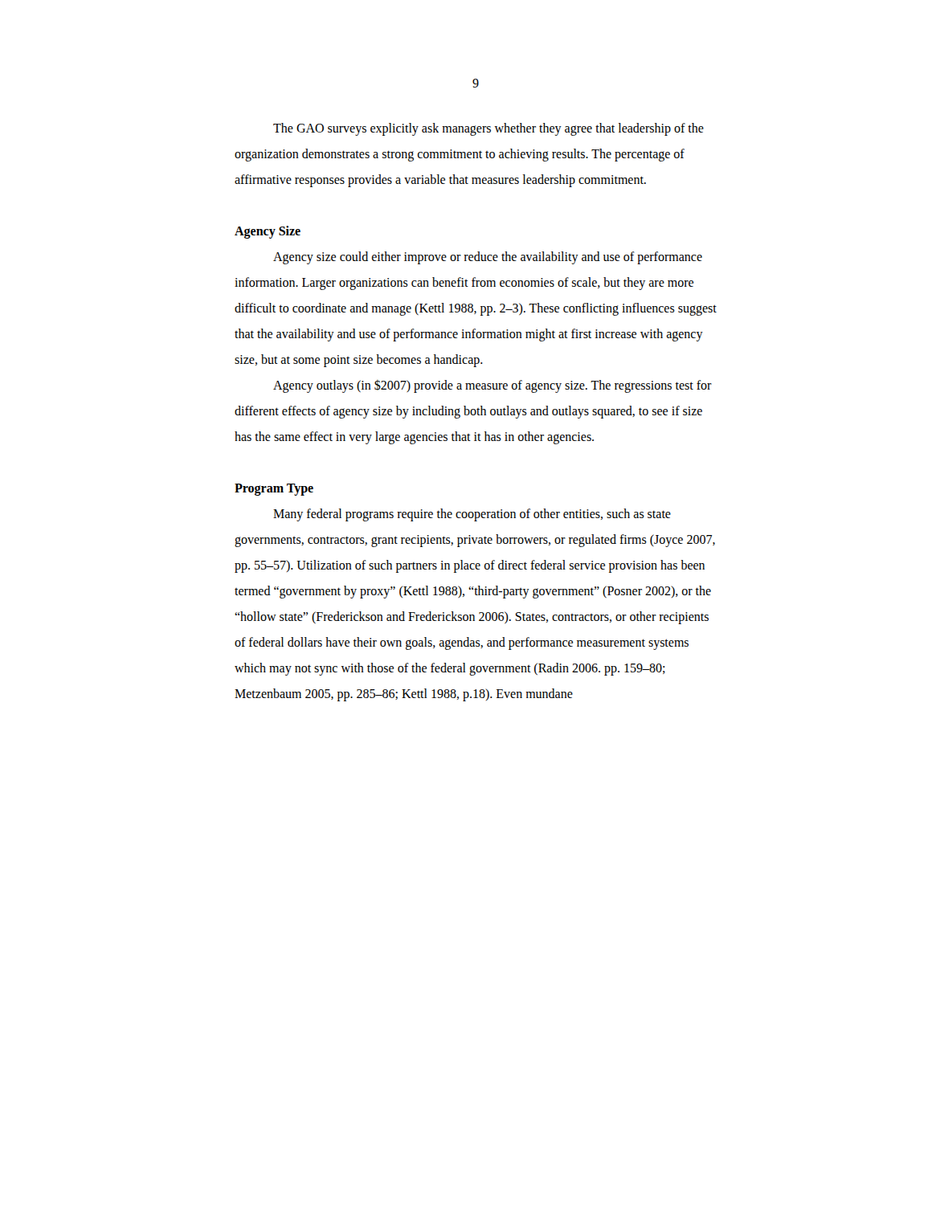9
The GAO surveys explicitly ask managers whether they agree that leadership of the organization demonstrates a strong commitment to achieving results. The percentage of affirmative responses provides a variable that measures leadership commitment.
Agency Size
Agency size could either improve or reduce the availability and use of performance information. Larger organizations can benefit from economies of scale, but they are more difficult to coordinate and manage (Kettl 1988, pp. 2–3). These conflicting influences suggest that the availability and use of performance information might at first increase with agency size, but at some point size becomes a handicap.
Agency outlays (in $2007) provide a measure of agency size. The regressions test for different effects of agency size by including both outlays and outlays squared, to see if size has the same effect in very large agencies that it has in other agencies.
Program Type
Many federal programs require the cooperation of other entities, such as state governments, contractors, grant recipients, private borrowers, or regulated firms (Joyce 2007, pp. 55–57). Utilization of such partners in place of direct federal service provision has been termed “government by proxy” (Kettl 1988), “third-party government” (Posner 2002), or the “hollow state” (Frederickson and Frederickson 2006). States, contractors, or other recipients of federal dollars have their own goals, agendas, and performance measurement systems which may not sync with those of the federal government (Radin 2006. pp. 159–80; Metzenbaum 2005, pp. 285–86; Kettl 1988, p.18). Even mundane